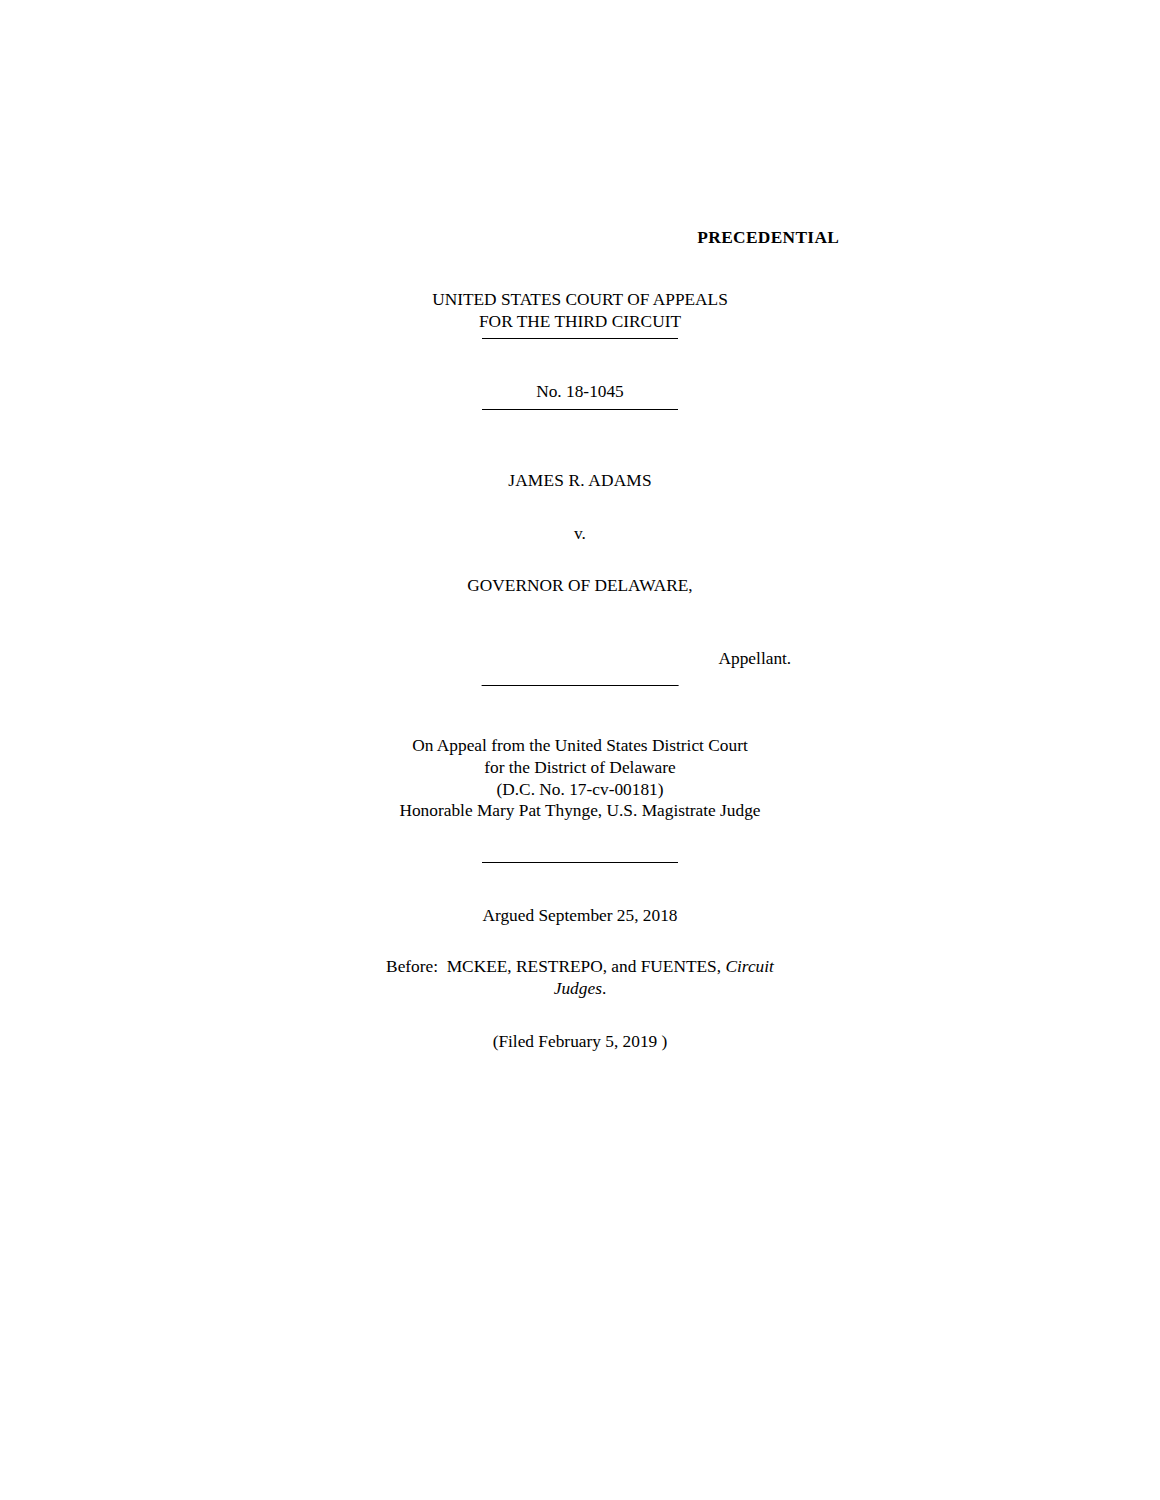PRECEDENTIAL
UNITED STATES COURT OF APPEALS
FOR THE THIRD CIRCUIT
No. 18-1045
JAMES R. ADAMS
v.
GOVERNOR OF DELAWARE,
Appellant.
On Appeal from the United States District Court
for the District of Delaware
(D.C. No. 17-cv-00181)
Honorable Mary Pat Thynge, U.S. Magistrate Judge
Argued September 25, 2018
Before: MCKEE, RESTREPO, and FUENTES, Circuit
Judges.
(Filed February 5, 2019 )